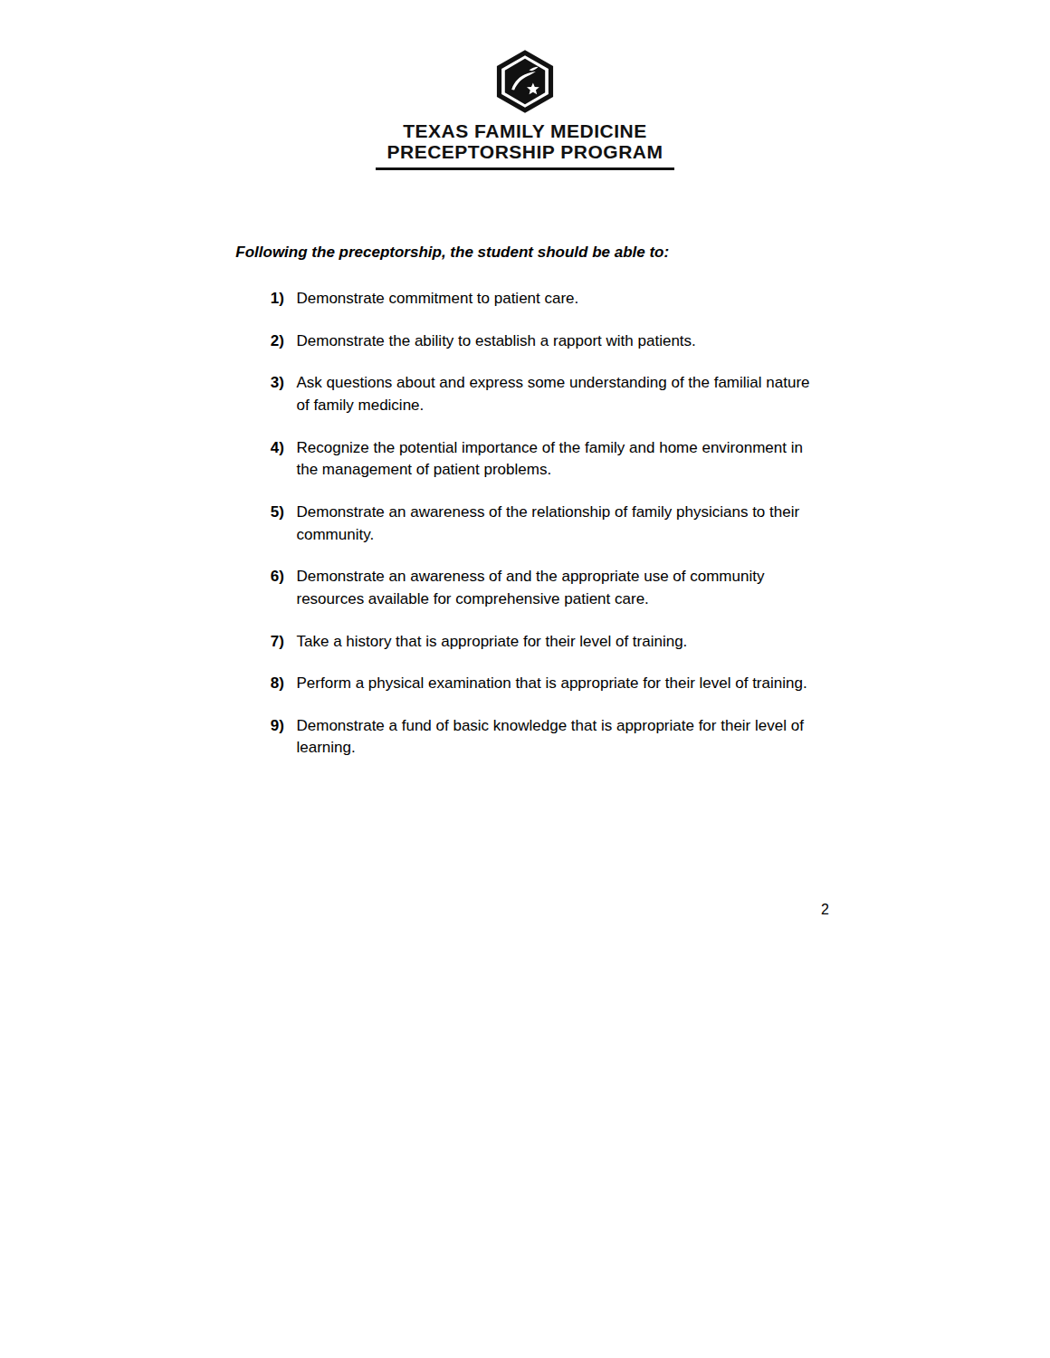Texas Family Medicine
Preceptorship Program
Following the preceptorship, the student should be able to:
Demonstrate commitment to patient care.
Demonstrate the ability to establish a rapport with patients.
Ask questions about and express some understanding of the familial nature of family medicine.
Recognize the potential importance of the family and home environment in the management of patient problems.
Demonstrate an awareness of the relationship of family physicians to their community.
Demonstrate an awareness of and the appropriate use of community resources available for comprehensive patient care.
Take a history that is appropriate for their level of training.
Perform a physical examination that is appropriate for their level of training.
Demonstrate a fund of basic knowledge that is appropriate for their level of learning.
2